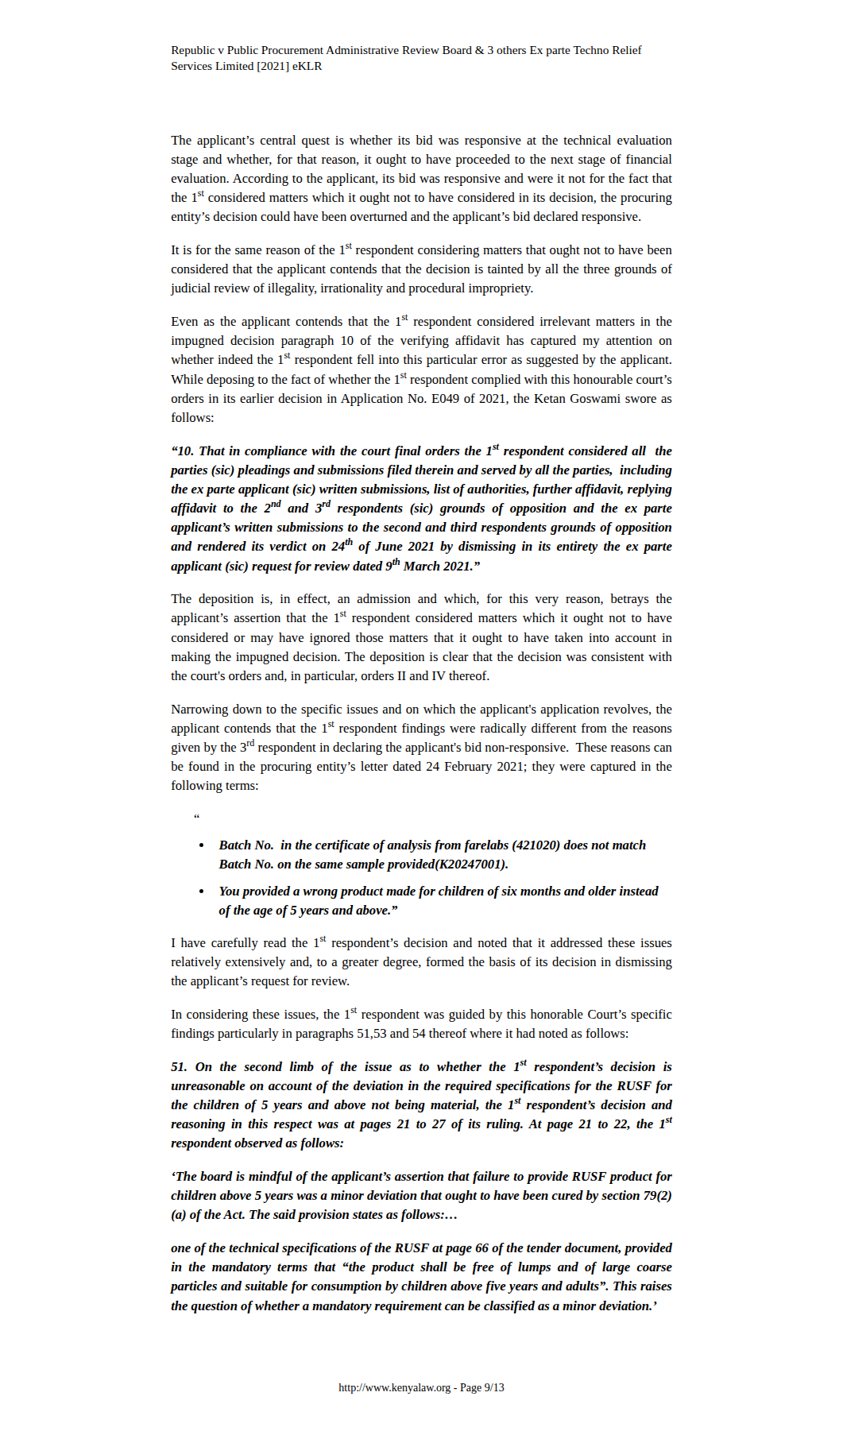Republic v Public Procurement Administrative Review Board & 3 others Ex parte Techno Relief Services Limited [2021] eKLR
The applicant’s central quest is whether its bid was responsive at the technical evaluation stage and whether, for that reason, it ought to have proceeded to the next stage of financial evaluation. According to the applicant, its bid was responsive and were it not for the fact that the 1st considered matters which it ought not to have considered in its decision, the procuring entity’s decision could have been overturned and the applicant’s bid declared responsive.
It is for the same reason of the 1st respondent considering matters that ought not to have been considered that the applicant contends that the decision is tainted by all the three grounds of judicial review of illegality, irrationality and procedural impropriety.
Even as the applicant contends that the 1st respondent considered irrelevant matters in the impugned decision paragraph 10 of the verifying affidavit has captured my attention on whether indeed the 1st respondent fell into this particular error as suggested by the applicant. While deposing to the fact of whether the 1st respondent complied with this honourable court’s orders in its earlier decision in Application No. E049 of 2021, the Ketan Goswami swore as follows:
“10. That in compliance with the court final orders the 1st respondent considered all the parties (sic) pleadings and submissions filed therein and served by all the parties, including the ex parte applicant (sic) written submissions, list of authorities, further affidavit, replying affidavit to the 2nd and 3rd respondents (sic) grounds of opposition and the ex parte applicant’s written submissions to the second and third respondents grounds of opposition and rendered its verdict on 24th of June 2021 by dismissing in its entirety the ex parte applicant (sic) request for review dated 9th March 2021.”
The deposition is, in effect, an admission and which, for this very reason, betrays the applicant’s assertion that the 1st respondent considered matters which it ought not to have considered or may have ignored those matters that it ought to have taken into account in making the impugned decision. The deposition is clear that the decision was consistent with the court's orders and, in particular, orders II and IV thereof.
Narrowing down to the specific issues and on which the applicant's application revolves, the applicant contends that the 1st respondent findings were radically different from the reasons given by the 3rd respondent in declaring the applicant's bid non-responsive. These reasons can be found in the procuring entity’s letter dated 24 February 2021; they were captured in the following terms:
“
Batch No. in the certificate of analysis from farelabs (421020) does not match Batch No. on the same sample provided(K20247001).
You provided a wrong product made for children of six months and older instead of the age of 5 years and above.”
I have carefully read the 1st respondent’s decision and noted that it addressed these issues relatively extensively and, to a greater degree, formed the basis of its decision in dismissing the applicant’s request for review.
In considering these issues, the 1st respondent was guided by this honorable Court’s specific findings particularly in paragraphs 51,53 and 54 thereof where it had noted as follows:
51. On the second limb of the issue as to whether the 1st respondent’s decision is unreasonable on account of the deviation in the required specifications for the RUSF for the children of 5 years and above not being material, the 1st respondent’s decision and reasoning in this respect was at pages 21 to 27 of its ruling. At page 21 to 22, the 1st respondent observed as follows:
‘The board is mindful of the applicant’s assertion that failure to provide RUSF product for children above 5 years was a minor deviation that ought to have been cured by section 79(2) (a) of the Act. The said provision states as follows:…
one of the technical specifications of the RUSF at page 66 of the tender document, provided in the mandatory terms that “the product shall be free of lumps and of large coarse particles and suitable for consumption by children above five years and adults”. This raises the question of whether a mandatory requirement can be classified as a minor deviation.’
http://www.kenyalaw.org - Page 9/13